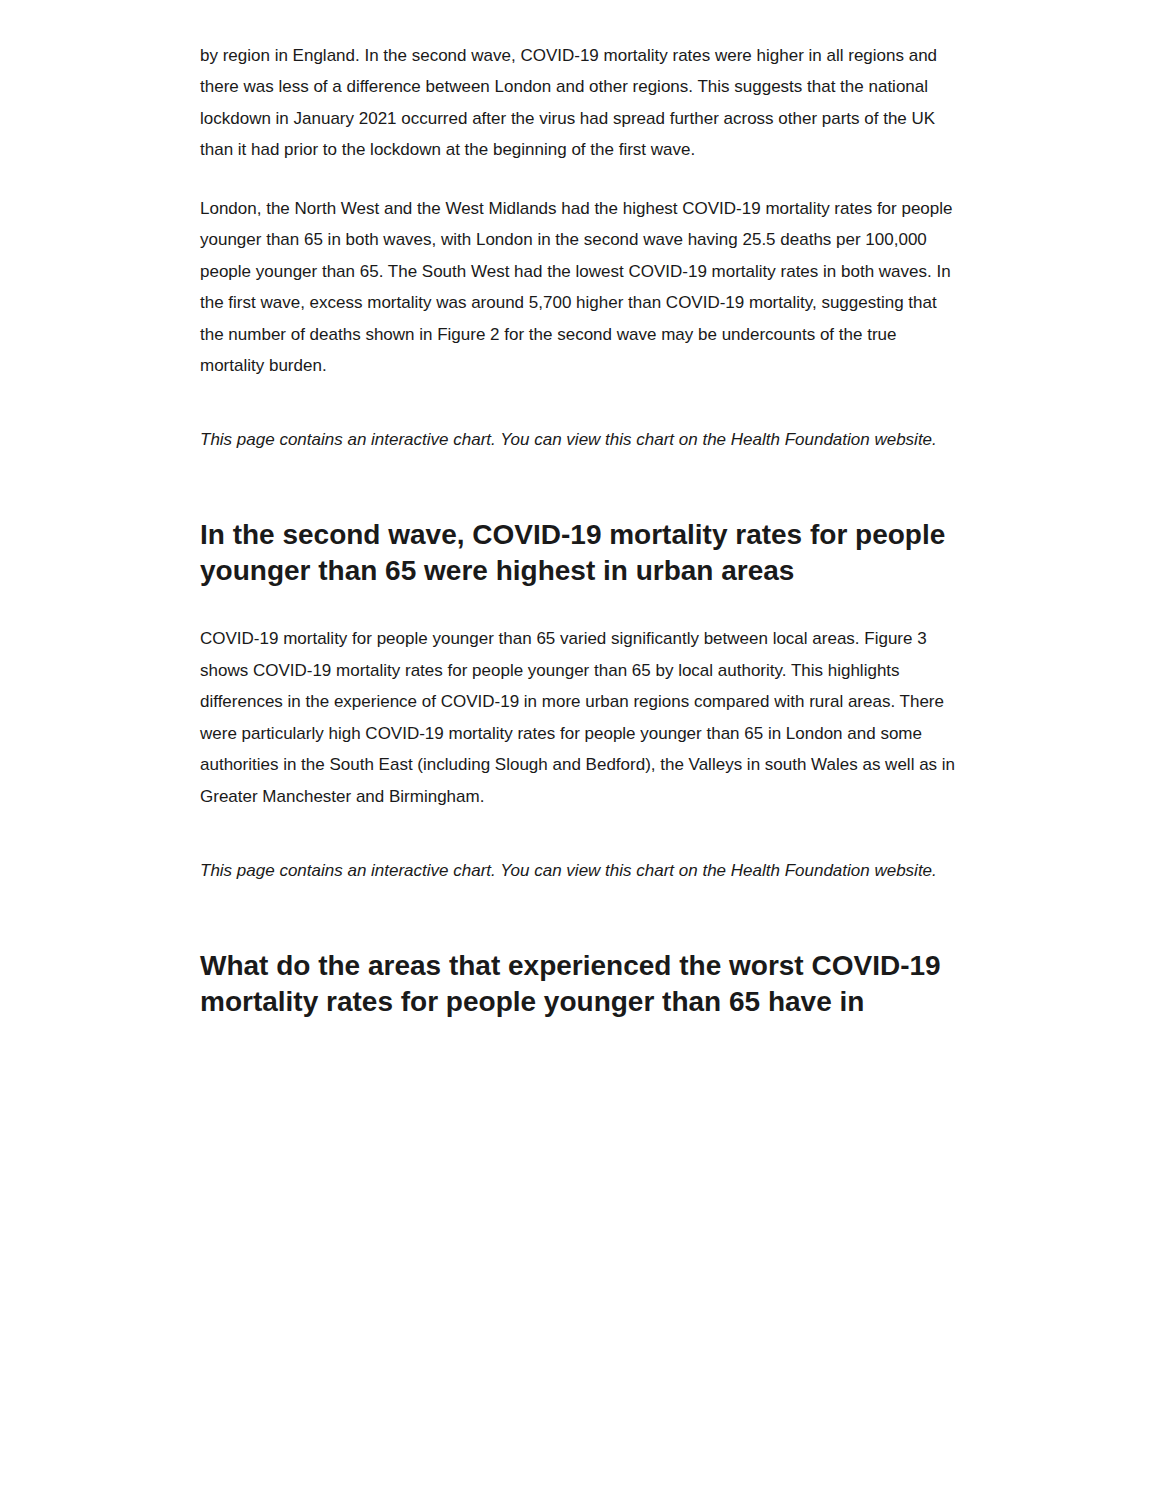by region in England. In the second wave, COVID-19 mortality rates were higher in all regions and there was less of a difference between London and other regions. This suggests that the national lockdown in January 2021 occurred after the virus had spread further across other parts of the UK than it had prior to the lockdown at the beginning of the first wave.
London, the North West and the West Midlands had the highest COVID-19 mortality rates for people younger than 65 in both waves, with London in the second wave having 25.5 deaths per 100,000 people younger than 65. The South West had the lowest COVID-19 mortality rates in both waves. In the first wave, excess mortality was around 5,700 higher than COVID-19 mortality, suggesting that the number of deaths shown in Figure 2 for the second wave may be undercounts of the true mortality burden.
This page contains an interactive chart. You can view this chart on the Health Foundation website.
In the second wave, COVID-19 mortality rates for people younger than 65 were highest in urban areas
COVID-19 mortality for people younger than 65 varied significantly between local areas. Figure 3 shows COVID-19 mortality rates for people younger than 65 by local authority. This highlights differences in the experience of COVID-19 in more urban regions compared with rural areas. There were particularly high COVID-19 mortality rates for people younger than 65 in London and some authorities in the South East (including Slough and Bedford), the Valleys in south Wales as well as in Greater Manchester and Birmingham.
This page contains an interactive chart. You can view this chart on the Health Foundation website.
What do the areas that experienced the worst COVID-19 mortality rates for people younger than 65 have in